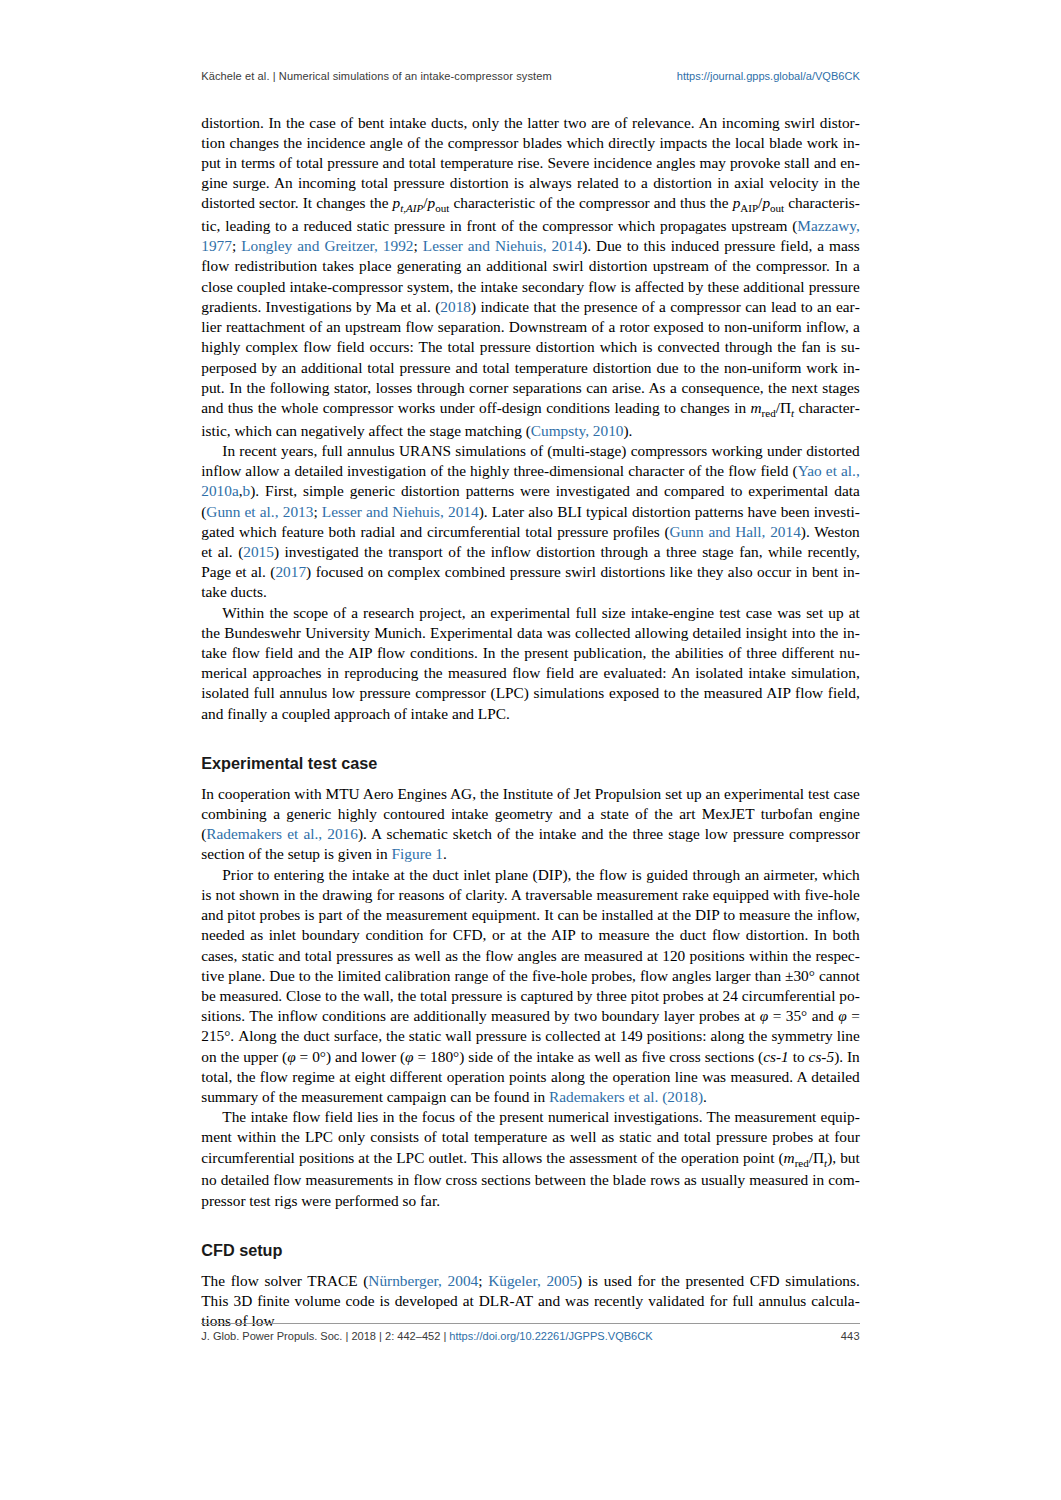Kächele et al. | Numerical simulations of an intake-compressor system
https://journal.gpps.global/a/VQB6CK
distortion. In the case of bent intake ducts, only the latter two are of relevance. An incoming swirl distortion changes the incidence angle of the compressor blades which directly impacts the local blade work input in terms of total pressure and total temperature rise. Severe incidence angles may provoke stall and engine surge. An incoming total pressure distortion is always related to a distortion in axial velocity in the distorted sector. It changes the pt,AIP/pout characteristic of the compressor and thus the pAIP/pout characteristic, leading to a reduced static pressure in front of the compressor which propagates upstream (Mazzawy, 1977; Longley and Greitzer, 1992; Lesser and Niehuis, 2014). Due to this induced pressure field, a mass flow redistribution takes place generating an additional swirl distortion upstream of the compressor. In a close coupled intake-compressor system, the intake secondary flow is affected by these additional pressure gradients. Investigations by Ma et al. (2018) indicate that the presence of a compressor can lead to an earlier reattachment of an upstream flow separation. Downstream of a rotor exposed to non-uniform inflow, a highly complex flow field occurs: The total pressure distortion which is convected through the fan is superposed by an additional total pressure and total temperature distortion due to the non-uniform work input. In the following stator, losses through corner separations can arise. As a consequence, the next stages and thus the whole compressor works under off-design conditions leading to changes in mred/Πt characteristic, which can negatively affect the stage matching (Cumpsty, 2010).
In recent years, full annulus URANS simulations of (multi-stage) compressors working under distorted inflow allow a detailed investigation of the highly three-dimensional character of the flow field (Yao et al., 2010a,b). First, simple generic distortion patterns were investigated and compared to experimental data (Gunn et al., 2013; Lesser and Niehuis, 2014). Later also BLI typical distortion patterns have been investigated which feature both radial and circumferential total pressure profiles (Gunn and Hall, 2014). Weston et al. (2015) investigated the transport of the inflow distortion through a three stage fan, while recently, Page et al. (2017) focused on complex combined pressure swirl distortions like they also occur in bent intake ducts.
Within the scope of a research project, an experimental full size intake-engine test case was set up at the Bundeswehr University Munich. Experimental data was collected allowing detailed insight into the intake flow field and the AIP flow conditions. In the present publication, the abilities of three different numerical approaches in reproducing the measured flow field are evaluated: An isolated intake simulation, isolated full annulus low pressure compressor (LPC) simulations exposed to the measured AIP flow field, and finally a coupled approach of intake and LPC.
Experimental test case
In cooperation with MTU Aero Engines AG, the Institute of Jet Propulsion set up an experimental test case combining a generic highly contoured intake geometry and a state of the art MexJET turbofan engine (Rademakers et al., 2016). A schematic sketch of the intake and the three stage low pressure compressor section of the setup is given in Figure 1.
Prior to entering the intake at the duct inlet plane (DIP), the flow is guided through an airmeter, which is not shown in the drawing for reasons of clarity. A traversable measurement rake equipped with five-hole and pitot probes is part of the measurement equipment. It can be installed at the DIP to measure the inflow, needed as inlet boundary condition for CFD, or at the AIP to measure the duct flow distortion. In both cases, static and total pressures as well as the flow angles are measured at 120 positions within the respective plane. Due to the limited calibration range of the five-hole probes, flow angles larger than ±30° cannot be measured. Close to the wall, the total pressure is captured by three pitot probes at 24 circumferential positions. The inflow conditions are additionally measured by two boundary layer probes at φ = 35° and φ = 215°. Along the duct surface, the static wall pressure is collected at 149 positions: along the symmetry line on the upper (φ = 0°) and lower (φ = 180°) side of the intake as well as five cross sections (cs-1 to cs-5). In total, the flow regime at eight different operation points along the operation line was measured. A detailed summary of the measurement campaign can be found in Rademakers et al. (2018).
The intake flow field lies in the focus of the present numerical investigations. The measurement equipment within the LPC only consists of total temperature as well as static and total pressure probes at four circumferential positions at the LPC outlet. This allows the assessment of the operation point (mred/Πt), but no detailed flow measurements in flow cross sections between the blade rows as usually measured in compressor test rigs were performed so far.
CFD setup
The flow solver TRACE (Nürnberger, 2004; Kügeler, 2005) is used for the presented CFD simulations. This 3D finite volume code is developed at DLR-AT and was recently validated for full annulus calculations of low
J. Glob. Power Propuls. Soc. | 2018 | 2: 442–452 | https://doi.org/10.22261/JGPPS.VQB6CK
443